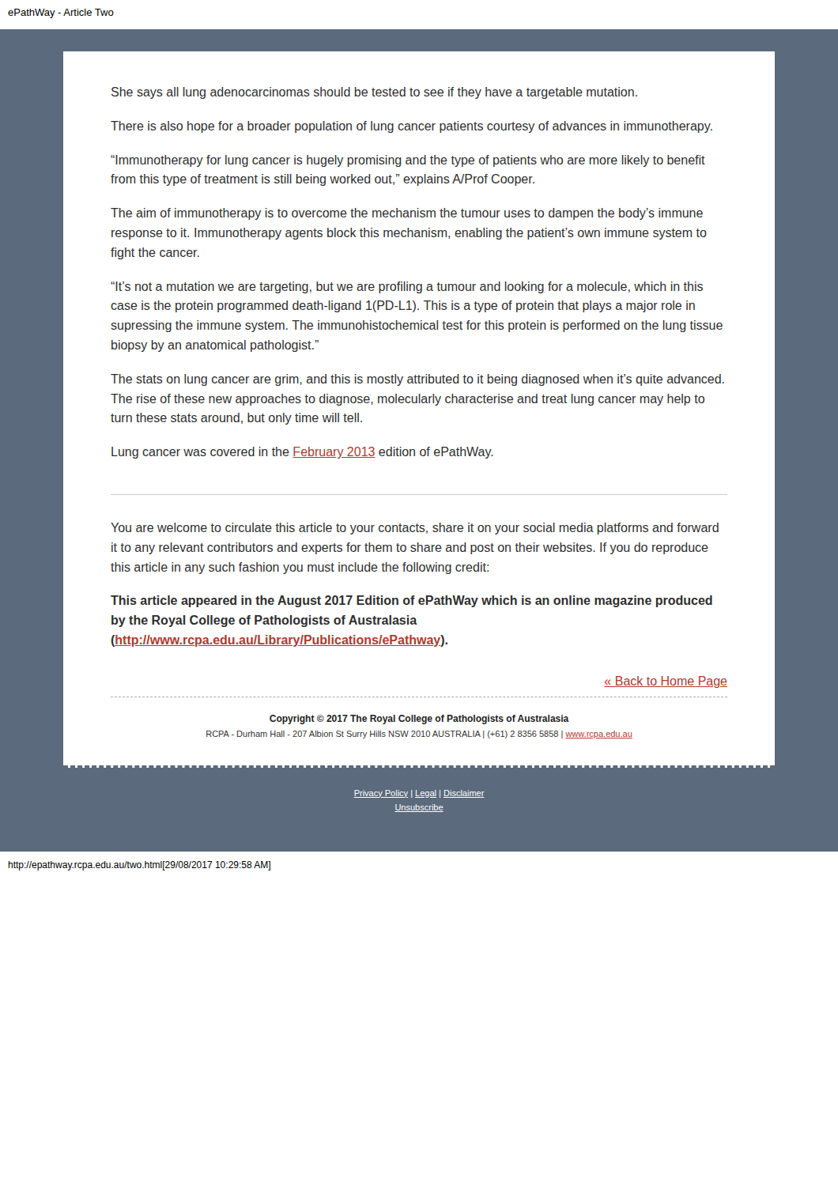ePathWay - Article Two
She says all lung adenocarcinomas should be tested to see if they have a targetable mutation.
There is also hope for a broader population of lung cancer patients courtesy of advances in immunotherapy.
“Immunotherapy for lung cancer is hugely promising and the type of patients who are more likely to benefit from this type of treatment is still being worked out,” explains A/Prof Cooper.
The aim of immunotherapy is to overcome the mechanism the tumour uses to dampen the body’s immune response to it. Immunotherapy agents block this mechanism, enabling the patient’s own immune system to fight the cancer.
“It’s not a mutation we are targeting, but we are profiling a tumour and looking for a molecule, which in this case is the protein programmed death-ligand 1(PD-L1). This is a type of protein that plays a major role in supressing the immune system. The immunohistochemical test for this protein is performed on the lung tissue biopsy by an anatomical pathologist.”
The stats on lung cancer are grim, and this is mostly attributed to it being diagnosed when it’s quite advanced. The rise of these new approaches to diagnose, molecularly characterise and treat lung cancer may help to turn these stats around, but only time will tell.
Lung cancer was covered in the February 2013 edition of ePathWay.
You are welcome to circulate this article to your contacts, share it on your social media platforms and forward it to any relevant contributors and experts for them to share and post on their websites. If you do reproduce this article in any such fashion you must include the following credit:
This article appeared in the August 2017 Edition of ePathWay which is an online magazine produced by the Royal College of Pathologists of Australasia
(http://www.rcpa.edu.au/Library/Publications/ePathway).
« Back to Home Page
Copyright © 2017 The Royal College of Pathologists of Australasia
RCPA - Durham Hall - 207 Albion St Surry Hills NSW 2010 AUSTRALIA | (+61) 2 8356 5858 | www.rcpa.edu.au
Privacy Policy | Legal | Disclaimer
Unsubscribe
http://epathway.rcpa.edu.au/two.html[29/08/2017 10:29:58 AM]